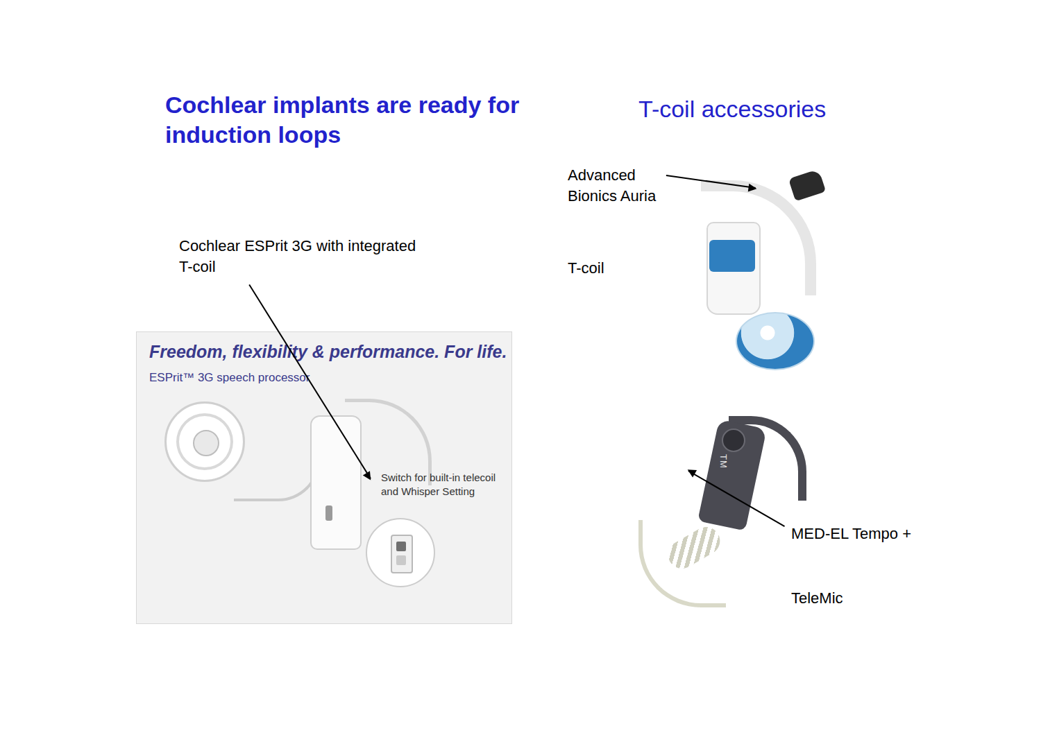Cochlear implants are ready for induction loops
T-coil accessories
Cochlear ESPrit 3G with integrated T-coil
Advanced Bionics Auria
T-coil
MED-EL Tempo +
TeleMic
Freedom, flexibility & performance. For life.
ESPrit™ 3G speech processor
Switch for built-in telecoil and Whisper Setting
TM